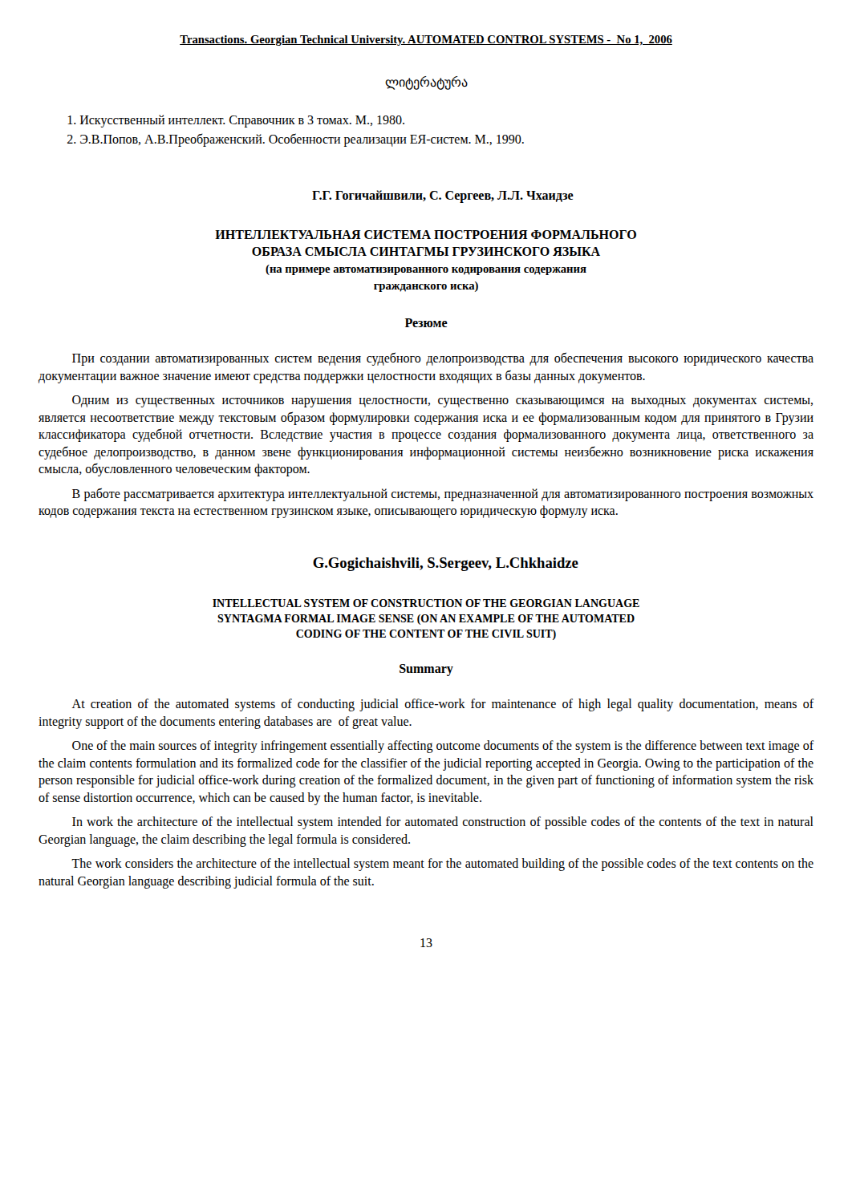Transactions. Georgian Technical University. AUTOMATED CONTROL SYSTEMS - No 1, 2006
ლიტერატურა
1. Искусственный интеллект. Справочник в 3 томах. М., 1980.
2. Э.В.Попов, А.В.Преображенский. Особенности реализации ЕЯ-систем. М., 1990.
Г.Г. Гогичайшвили, С. Сергеев, Л.Л. Чхаидзе
ИНТЕЛЛЕКТУАЛЬНАЯ СИСТЕМА ПОСТРОЕНИЯ ФОРМАЛЬНОГО
ОБРАЗА СМЫСЛА СИНТАГМЫ ГРУЗИНСКОГО ЯЗЫКА
(на примере автоматизированного кодирования содержания
гражданского иска)
Резюме
При создании автоматизированных систем ведения судебного делопроизводства для обеспечения высокого юридического качества документации важное значение имеют средства поддержки целостности входящих в базы данных документов.
Одним из существенных источников нарушения целостности, существенно сказывающимся на выходных документах системы, является несоответствие между текстовым образом формулировки содержания иска и ее формализованным кодом для принятого в Грузии классификатора судебной отчетности. Вследствие участия в процессе создания формализованного документа лица, ответственного за судебное делопроизводство, в данном звене функционирования информационной системы неизбежно возникновение риска искажения смысла, обусловленного человеческим фактором.
В работе рассматривается архитектура интеллектуальной системы, предназначенной для автоматизированного построения возможных кодов содержания текста на естественном грузинском языке, описывающего юридическую формулу иска.
G.Gogichaishvili, S.Sergeev, L.Chkhaidze
INTELLECTUAL SYSTEM OF CONSTRUCTION OF THE GEORGIAN LANGUAGE
SYNTAGMA FORMAL IMAGE SENSE (ON AN EXAMPLE OF THE AUTOMATED
CODING OF THE CONTENT OF THE CIVIL SUIT)
Summary
At creation of the automated systems of conducting judicial office-work for maintenance of high legal quality documentation, means of integrity support of the documents entering databases are of great value.
One of the main sources of integrity infringement essentially affecting outcome documents of the system is the difference between text image of the claim contents formulation and its formalized code for the classifier of the judicial reporting accepted in Georgia. Owing to the participation of the person responsible for judicial office-work during creation of the formalized document, in the given part of functioning of information system the risk of sense distortion occurrence, which can be caused by the human factor, is inevitable.
In work the architecture of the intellectual system intended for automated construction of possible codes of the contents of the text in natural Georgian language, the claim describing the legal formula is considered.
The work considers the architecture of the intellectual system meant for the automated building of the possible codes of the text contents on the natural Georgian language describing judicial formula of the suit.
13